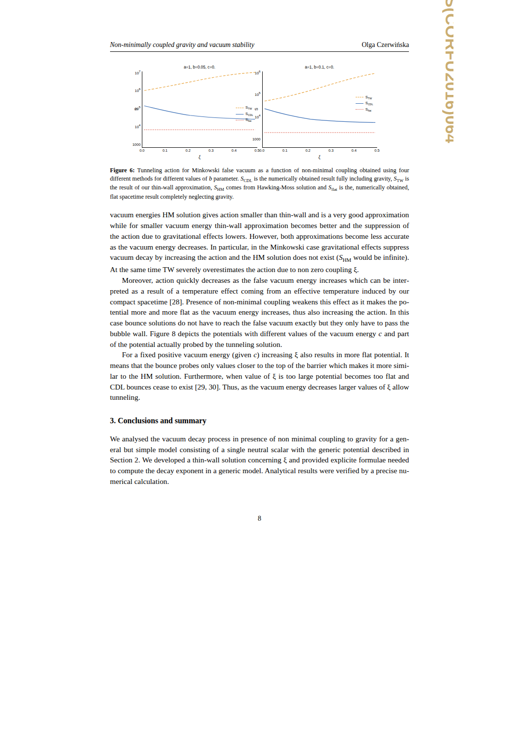Non-minimally coupled gravity and vacuum stability Olga Czerwińska
PoS(CORFU2016)064
a=1, b=0.05, c=0.
S
107 106 105 104 1000
STW
SCDL
Sflat
0.0 0.1 0.2 0.3 0.4 0.5
ξ
a=1, b=0.1, c=0.
S
106 105 104 1000
STW
SCDL
Sflat
0.0 0.1 0.2 0.3 0.4 0.5
ξ
Figure 6: Tunneling action for Minkowski false vacuum as a function of non-minimal coupling obtained using four different methods for different values of b parameter. SCDL is the numerically obtained result fully including gravity, STW is the result of our thin-wall approximation, SHM comes from Hawking-Moss solution and Sflat is the, numerically obtained, flat spacetime result completely neglecting gravity.
vacuum energies HM solution gives action smaller than thin-wall and is a very good approximation while for smaller vacuum energy thin-wall approximation becomes better and the suppression of the action due to gravitational effects lowers. However, both approximations become less accurate as the vacuum energy decreases. In particular, in the Minkowski case gravitational effects suppress vacuum decay by increasing the action and the HM solution does not exist (SHM would be infinite). At the same time TW severely overestimates the action due to non zero coupling ξ.
Moreover, action quickly decreases as the false vacuum energy increases which can be interpreted as a result of a temperature effect coming from an effective temperature induced by our compact spacetime [28]. Presence of non-minimal coupling weakens this effect as it makes the potential more and more flat as the vacuum energy increases, thus also increasing the action. In this case bounce solutions do not have to reach the false vacuum exactly but they only have to pass the bubble wall. Figure 8 depicts the potentials with different values of the vacuum energy c and part of the potential actually probed by the tunneling solution.
For a fixed positive vacuum energy (given c) increasing ξ also results in more flat potential. It means that the bounce probes only values closer to the top of the barrier which makes it more similar to the HM solution. Furthermore, when value of ξ is too large potential becomes too flat and CDL bounces cease to exist [29, 30]. Thus, as the vacuum energy decreases larger values of ξ allow tunneling.
3. Conclusions and summary
We analysed the vacuum decay process in presence of non minimal coupling to gravity for a general but simple model consisting of a single neutral scalar with the generic potential described in Section 2. We developed a thin-wall solution concerning ξ and provided explicite formulae needed to compute the decay exponent in a generic model. Analytical results were verified by a precise numerical calculation.
8